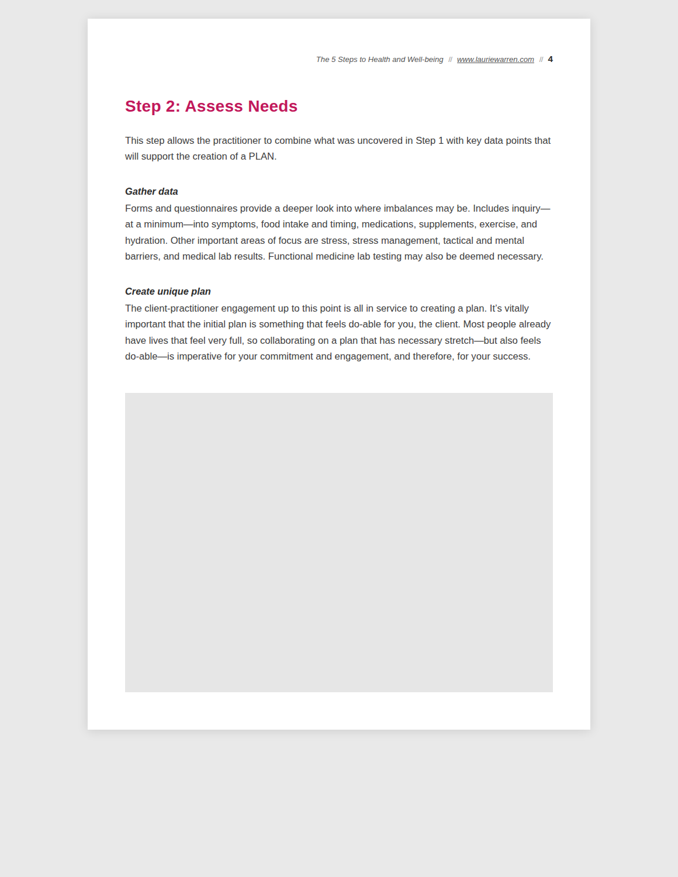The 5 Steps to Health and Well-being // www.lauriewarren.com // 4
Step 2: Assess Needs
This step allows the practitioner to combine what was uncovered in Step 1 with key data points that will support the creation of a PLAN.
Gather data
Forms and questionnaires provide a deeper look into where imbalances may be. Includes inquiry—at a minimum—into symptoms, food intake and timing, medications, supplements, exercise, and hydration. Other important areas of focus are stress, stress management, tactical and mental barriers, and medical lab results. Functional medicine lab testing may also be deemed necessary.
Create unique plan
The client-practitioner engagement up to this point is all in service to creating a plan. It’s vitally important that the initial plan is something that feels do-able for you, the client. Most people already have lives that feel very full, so collaborating on a plan that has necessary stretch—but also feels do-able—is imperative for your commitment and engagement, and therefore, for your success.